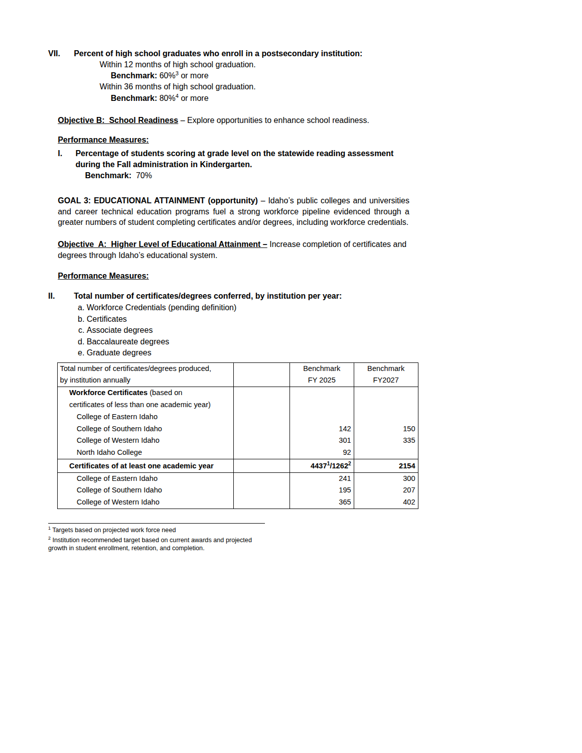VII.
Percent of high school graduates who enroll in a postsecondary institution:
Within 12 months of high school graduation.
Benchmark: 60%3 or more
Within 36 months of high school graduation.
Benchmark: 80%4 or more
Objective B: School Readiness – Explore opportunities to enhance school readiness.
Performance Measures:
I.
Percentage of students scoring at grade level on the statewide reading assessment during the Fall administration in Kindergarten.
Benchmark: 70%
GOAL 3: EDUCATIONAL ATTAINMENT (opportunity) – Idaho’s public colleges and universities and career technical education programs fuel a strong workforce pipeline evidenced through a greater numbers of student completing certificates and/or degrees, including workforce credentials.
Objective A: Higher Level of Educational Attainment – Increase completion of certificates and degrees through Idaho’s educational system.
Performance Measures:
II.
Total number of certificates/degrees conferred, by institution per year:
Workforce Credentials (pending definition)
Certificates
Associate degrees
Baccalaureate degrees
Graduate degrees
| Total number of certificates/degrees produced, | | Benchmark | Benchmark |
| by institution annually | | FY 2025 | FY2027 |
| Workforce Certificates (based on | | | |
| certificates of less than one academic year) | | | |
| College of Eastern Idaho | | | |
| College of Southern Idaho | | 142 | 150 |
| College of Western Idaho | | 301 | 335 |
| North Idaho College | | 92 | |
| Certificates of at least one academic year | | 4437 1 /1262 2 | 2154 |
| College of Eastern Idaho | | 241 | 300 |
| College of Southern Idaho | | 195 | 207 |
| College of Western Idaho | | 365 | 402 |
1 Targets based on projected work force need
2 Institution recommended target based on current awards and projected growth in student enrollment, retention, and completion.